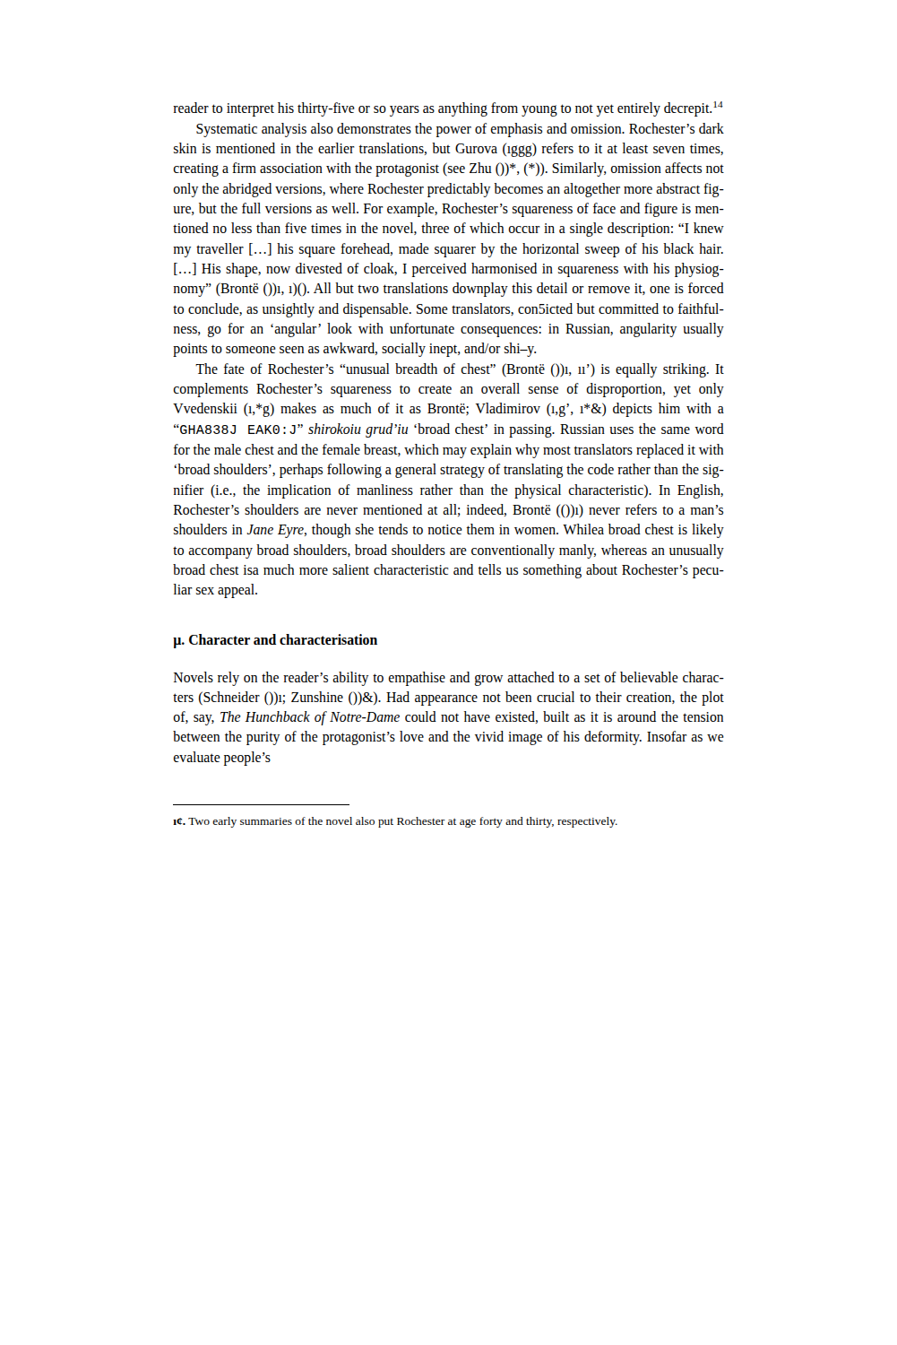reader to interpret his thirty-five or so years as anything from young to not yet entirely decrepit.14
Systematic analysis also demonstrates the power of emphasis and omission. Rochester’s dark skin is mentioned in the earlier translations, but Gurova (ıggg) refers to it at least seven times, creating a firm association with the protagonist (see Zhu ())*, (*)). Similarly, omission affects not only the abridged versions, where Rochester predictably becomes an altogether more abstract figure, but the full versions as well. For example, Rochester’s squareness of face and figure is mentioned no less than five times in the novel, three of which occur in a single description: “I knew my traveller […] his square forehead, made squarer by the horizontal sweep of his black hair. […] His shape, now divested of cloak, I perceived harmonised in squareness with his physiognomy” (Brontë ())ı, ı)(). All but two translations downplay this detail or remove it, one is forced to conclude, as unsightly and dispensable. Some translators, con5icted but committed to faithfulness, go for an ‘angular’ look with unfortunate consequences: in Russian, angularity usually points to someone seen as awkward, socially inept, and/or shi–y.
The fate of Rochester’s “unusual breadth of chest” (Brontë ())ı, ıı’) is equally striking. It complements Rochester’s squareness to create an overall sense of disproportion, yet only Vvedenskii (ı,*g) makes as much of it as Brontë; Vladimirov (ı,g’, ı*&) depicts him with a “GHA838J EAK0:J” shirokoiu grudʼiu ‘broad chestʼ in passing. Russian uses the same word for the male chest and the female breast, which may explain why most translators replaced it with ‘broad shoulders’, perhaps following a general strategy of translating the code rather than the signifier (i.e., the implication of manliness rather than the physical characteristic). In English, Rochester’s shoulders are never mentioned at all; indeed, Brontë (())ı) never refers to a man’s shoulders in Jane Eyre, though she tends to notice them in women. Whilea broad chest is likely to accompany broad shoulders, broad shoulders are conventionally manly, whereas an unusually broad chest isa much more salient characteristic and tells us something about Rochester’s peculiar sex appeal.
µ. Character and characterisation
Novels rely on the reader’s ability to empathise and grow attached to a set of believable characters (Schneider ())ı; Zunshine ())&). Had appearance not been crucial to their creation, the plot of, say, The Hunchback of Notre-Dame could not have existed, built as it is around the tension between the purity of the protagonist’s love and the vivid image of his deformity. Insofar as we evaluate people’s
ı¢. Two early summaries of the novel also put Rochester at age forty and thirty, respectively.